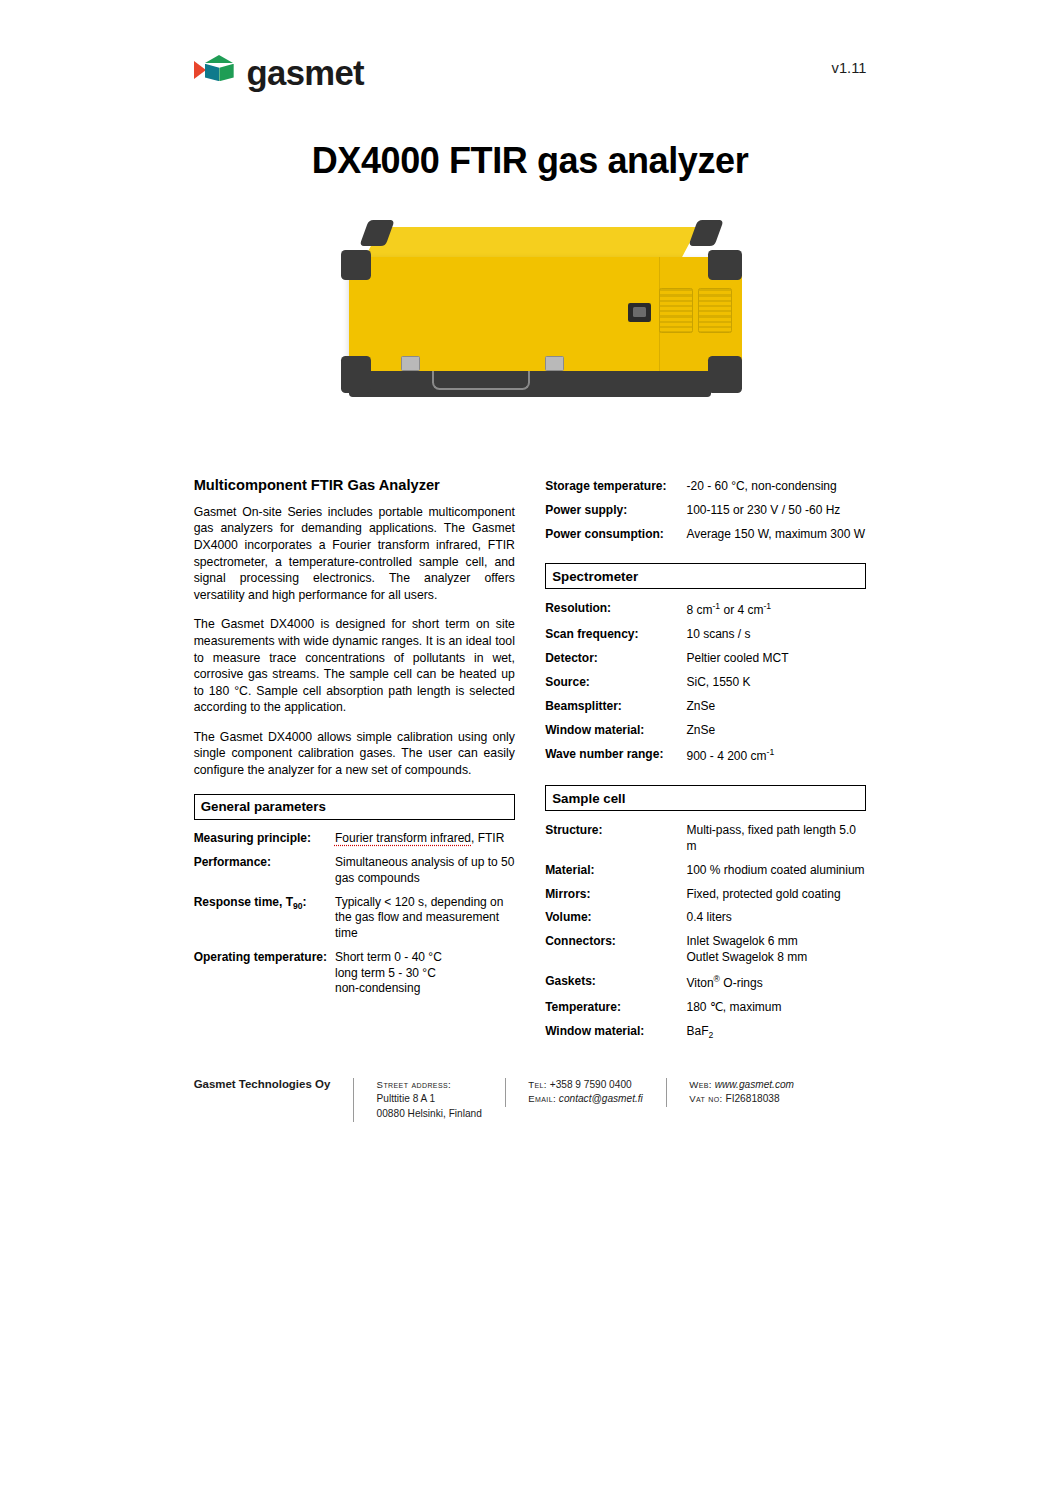gasmet
v1.11
DX4000 FTIR gas analyzer
Multicomponent FTIR Gas Analyzer
Gasmet On-site Series includes portable multicomponent gas analyzers for demanding applications. The Gasmet DX4000 incorporates a Fourier transform infrared, FTIR spectrometer, a temperature-controlled sample cell, and signal processing electronics. The analyzer offers versatility and high performance for all users.
The Gasmet DX4000 is designed for short term on site measurements with wide dynamic ranges. It is an ideal tool to measure trace concentrations of pollutants in wet, corrosive gas streams. The sample cell can be heated up to 180 °C. Sample cell absorption path length is selected according to the application.
The Gasmet DX4000 allows simple calibration using only single component calibration gases. The user can easily configure the analyzer for a new set of compounds.
General parameters
| Measuring principle: | Fourier transform infrared , FTIR |
| Performance: | Simultaneous analysis of up to 50 gas compounds |
| Response time, T 90 : | Typically < 120 s, depending on the gas flow and measurement time |
| Operating temperature: | Short term 0 - 40 °C long term 5 - 30 °C non-condensing |
| Storage temperature: | -20 - 60 °C, non-condensing |
| Power supply: | 100-115 or 230 V / 50 -60 Hz |
| Power consumption: | Average 150 W, maximum 300 W |
Spectrometer
| Resolution: | 8 cm -1 or 4 cm -1 |
| Scan frequency: | 10 scans / s |
| Detector: | Peltier cooled MCT |
| Source: | SiC, 1550 K |
| Beamsplitter: | ZnSe |
| Window material: | ZnSe |
| Wave number range: | 900 - 4 200 cm -1 |
Sample cell
| Structure: | Multi-pass, fixed path length 5.0 m |
| Material: | 100 % rhodium coated aluminium |
| Mirrors: | Fixed, protected gold coating |
| Volume: | 0.4 liters |
| Connectors: | Inlet Swagelok 6 mm Outlet Swagelok 8 mm |
| Gaskets: | Viton ® O-rings |
| Temperature: | 180 ℃, maximum |
| Window material: | BaF 2 |
Gasmet Technologies Oy
Street address:
Pulttitie 8 A 1
00880 Helsinki, Finland
Tel: +358 9 7590 0400
Email: contact@gasmet.fi
Web: www.gasmet.com
Vat no: FI26818038